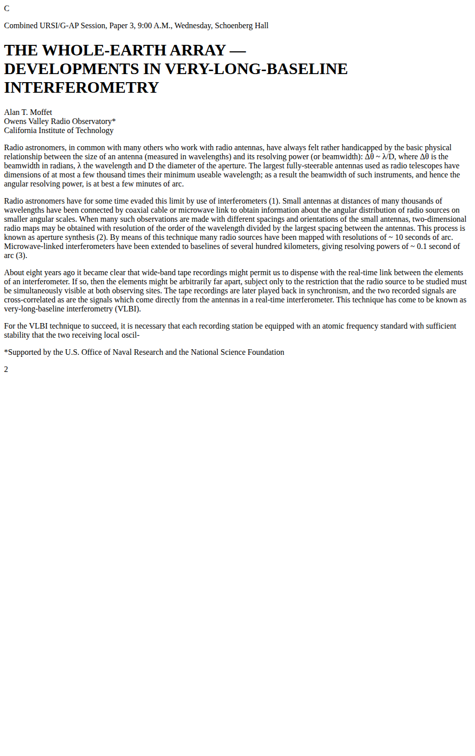C
Combined URSI/G-AP Session, Paper 3, 9:00 A.M., Wednesday, Schoenberg Hall
THE WHOLE-EARTH ARRAY —
DEVELOPMENTS IN VERY-LONG-BASELINE INTERFEROMETRY
Alan T. Moffet
Owens Valley Radio Observatory*
California Institute of Technology
Radio astronomers, in common with many others who work with radio antennas, have always felt rather handicapped by the basic physical relationship between the size of an antenna (measured in wavelengths) and its resolving power (or beamwidth): Δθ ~ λ/D, where Δθ is the beamwidth in radians, λ the wavelength and D the diameter of the aperture. The largest fully-steerable antennas used as radio telescopes have dimensions of at most a few thousand times their minimum useable wavelength; as a result the beamwidth of such instruments, and hence the angular resolving power, is at best a few minutes of arc.
Radio astronomers have for some time evaded this limit by use of interferometers (1). Small antennas at distances of many thousands of wavelengths have been connected by coaxial cable or microwave link to obtain information about the angular distribution of radio sources on smaller angular scales. When many such observations are made with different spacings and orientations of the small antennas, two-dimensional radio maps may be obtained with resolution of the order of the wavelength divided by the largest spacing between the antennas. This process is known as aperture synthesis (2). By means of this technique many radio sources have been mapped with resolutions of ~ 10 seconds of arc. Microwave-linked interferometers have been extended to baselines of several hundred kilometers, giving resolving powers of ~ 0.1 second of arc (3).
About eight years ago it became clear that wide-band tape recordings might permit us to dispense with the real-time link between the elements of an interferometer. If so, then the elements might be arbitrarily far apart, subject only to the restriction that the radio source to be studied must be simultaneously visible at both observing sites. The tape recordings are later played back in synchronism, and the two recorded signals are cross-correlated as are the signals which come directly from the antennas in a real-time interferometer. This technique has come to be known as very-long-baseline interferometry (VLBI).
For the VLBI technique to succeed, it is necessary that each recording station be equipped with an atomic frequency standard with sufficient stability that the two receiving local oscil-
*Supported by the U.S. Office of Naval Research and the National Science Foundation
2